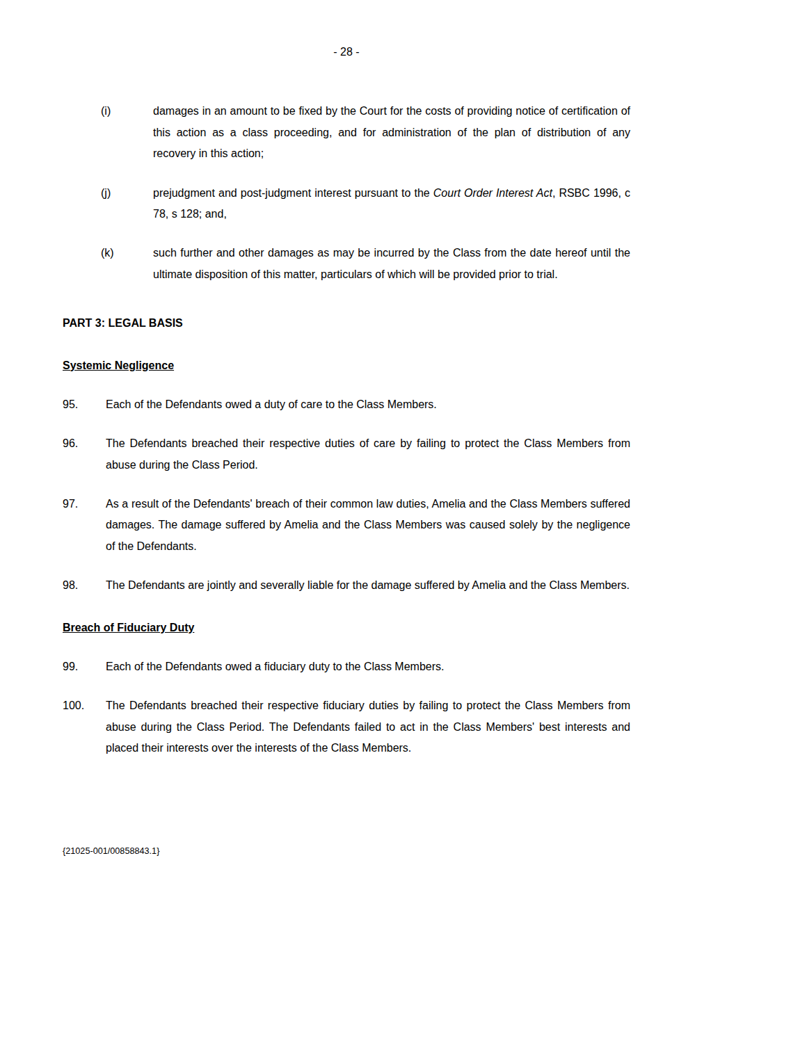- 28 -
(i)
damages in an amount to be fixed by the Court for the costs of providing notice of certification of this action as a class proceeding, and for administration of the plan of distribution of any recovery in this action;
(j)
prejudgment and post-judgment interest pursuant to the Court Order Interest Act, RSBC 1996, c 78, s 128; and,
(k)
such further and other damages as may be incurred by the Class from the date hereof until the ultimate disposition of this matter, particulars of which will be provided prior to trial.
PART 3: LEGAL BASIS
Systemic Negligence
95.
Each of the Defendants owed a duty of care to the Class Members.
96.
The Defendants breached their respective duties of care by failing to protect the Class Members from abuse during the Class Period.
97.
As a result of the Defendants' breach of their common law duties, Amelia and the Class Members suffered damages. The damage suffered by Amelia and the Class Members was caused solely by the negligence of the Defendants.
98.
The Defendants are jointly and severally liable for the damage suffered by Amelia and the Class Members.
Breach of Fiduciary Duty
99.
Each of the Defendants owed a fiduciary duty to the Class Members.
100.
The Defendants breached their respective fiduciary duties by failing to protect the Class Members from abuse during the Class Period. The Defendants failed to act in the Class Members' best interests and placed their interests over the interests of the Class Members.
{21025-001/00858843.1}